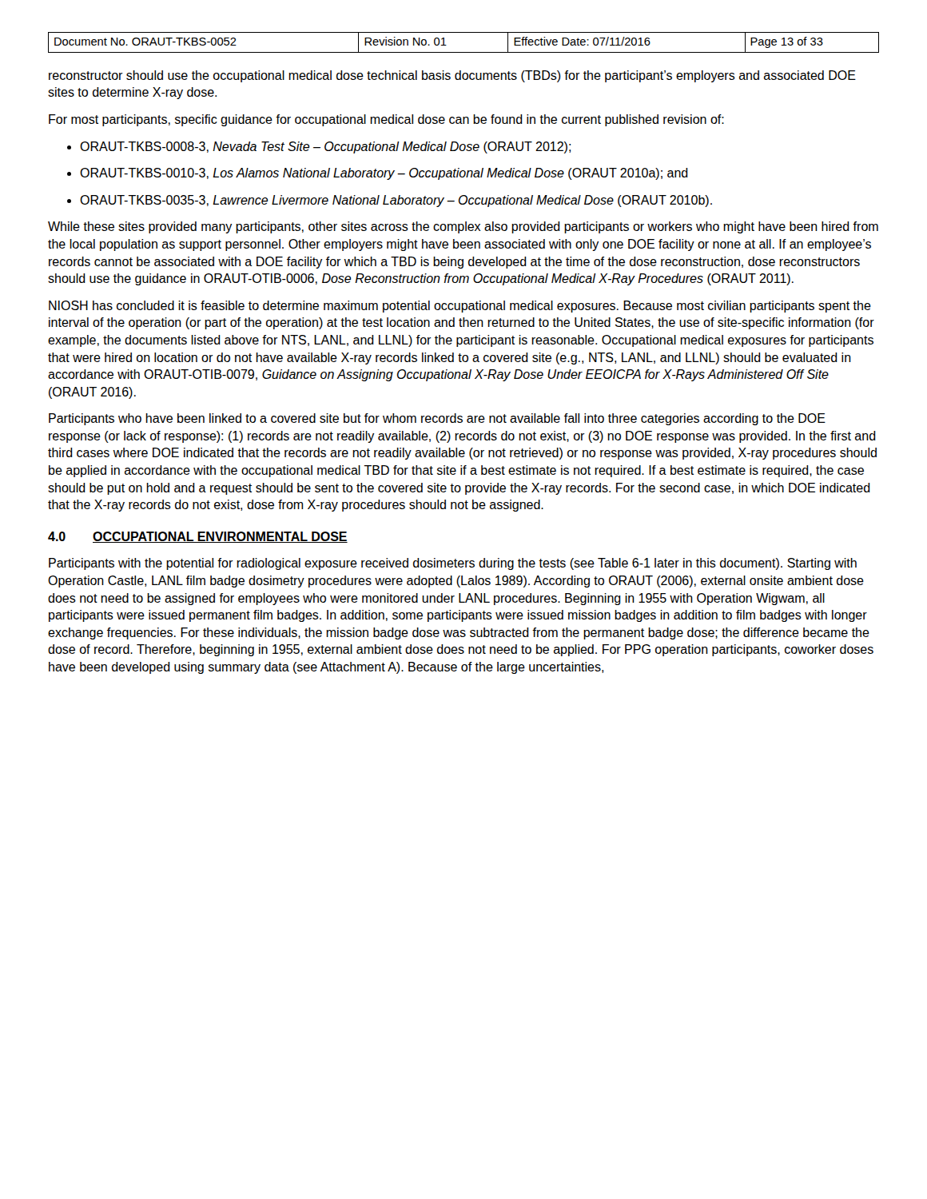| Document No. ORAUT-TKBS-0052 | Revision No. 01 | Effective Date: 07/11/2016 | Page 13 of 33 |
reconstructor should use the occupational medical dose technical basis documents (TBDs) for the participant’s employers and associated DOE sites to determine X-ray dose.
For most participants, specific guidance for occupational medical dose can be found in the current published revision of:
ORAUT-TKBS-0008-3, Nevada Test Site – Occupational Medical Dose (ORAUT 2012);
ORAUT-TKBS-0010-3, Los Alamos National Laboratory – Occupational Medical Dose (ORAUT 2010a); and
ORAUT-TKBS-0035-3, Lawrence Livermore National Laboratory – Occupational Medical Dose (ORAUT 2010b).
While these sites provided many participants, other sites across the complex also provided participants or workers who might have been hired from the local population as support personnel. Other employers might have been associated with only one DOE facility or none at all. If an employee’s records cannot be associated with a DOE facility for which a TBD is being developed at the time of the dose reconstruction, dose reconstructors should use the guidance in ORAUT-OTIB-0006, Dose Reconstruction from Occupational Medical X-Ray Procedures (ORAUT 2011).
NIOSH has concluded it is feasible to determine maximum potential occupational medical exposures. Because most civilian participants spent the interval of the operation (or part of the operation) at the test location and then returned to the United States, the use of site-specific information (for example, the documents listed above for NTS, LANL, and LLNL) for the participant is reasonable. Occupational medical exposures for participants that were hired on location or do not have available X-ray records linked to a covered site (e.g., NTS, LANL, and LLNL) should be evaluated in accordance with ORAUT-OTIB-0079, Guidance on Assigning Occupational X-Ray Dose Under EEOICPA for X-Rays Administered Off Site (ORAUT 2016).
Participants who have been linked to a covered site but for whom records are not available fall into three categories according to the DOE response (or lack of response): (1) records are not readily available, (2) records do not exist, or (3) no DOE response was provided. In the first and third cases where DOE indicated that the records are not readily available (or not retrieved) or no response was provided, X-ray procedures should be applied in accordance with the occupational medical TBD for that site if a best estimate is not required. If a best estimate is required, the case should be put on hold and a request should be sent to the covered site to provide the X-ray records. For the second case, in which DOE indicated that the X-ray records do not exist, dose from X-ray procedures should not be assigned.
4.0 OCCUPATIONAL ENVIRONMENTAL DOSE
Participants with the potential for radiological exposure received dosimeters during the tests (see Table 6-1 later in this document). Starting with Operation Castle, LANL film badge dosimetry procedures were adopted (Lalos 1989). According to ORAUT (2006), external onsite ambient dose does not need to be assigned for employees who were monitored under LANL procedures. Beginning in 1955 with Operation Wigwam, all participants were issued permanent film badges. In addition, some participants were issued mission badges in addition to film badges with longer exchange frequencies. For these individuals, the mission badge dose was subtracted from the permanent badge dose; the difference became the dose of record. Therefore, beginning in 1955, external ambient dose does not need to be applied. For PPG operation participants, coworker doses have been developed using summary data (see Attachment A). Because of the large uncertainties,